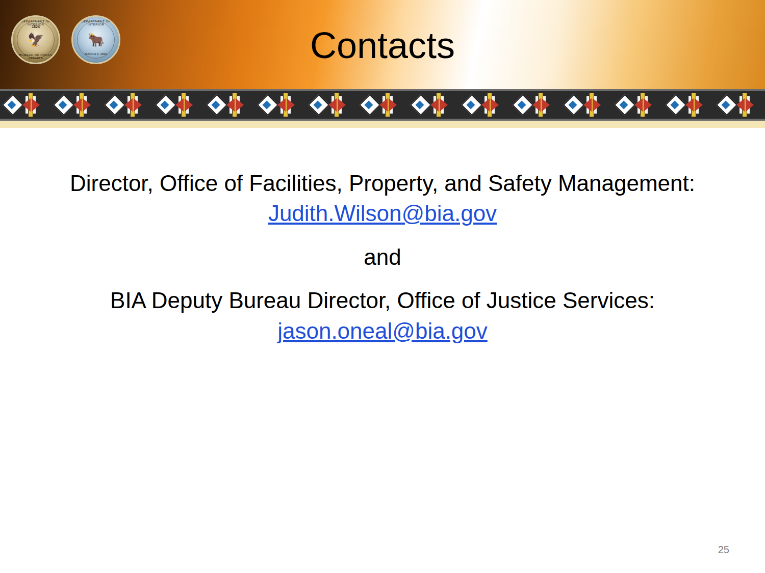1824
U.S. DEPARTMENT OF THE INTERIOR
🦅
BUREAU OF INDIAN AFFAIRS
U.S. DEPARTMENT OF THE INTERIOR
🐂
MARCH 3, 1849
Contacts
Director, Office of Facilities, Property, and Safety Management: Judith.Wilson@bia.gov
and
BIA Deputy Bureau Director, Office of Justice Services: jason.oneal@bia.gov
25